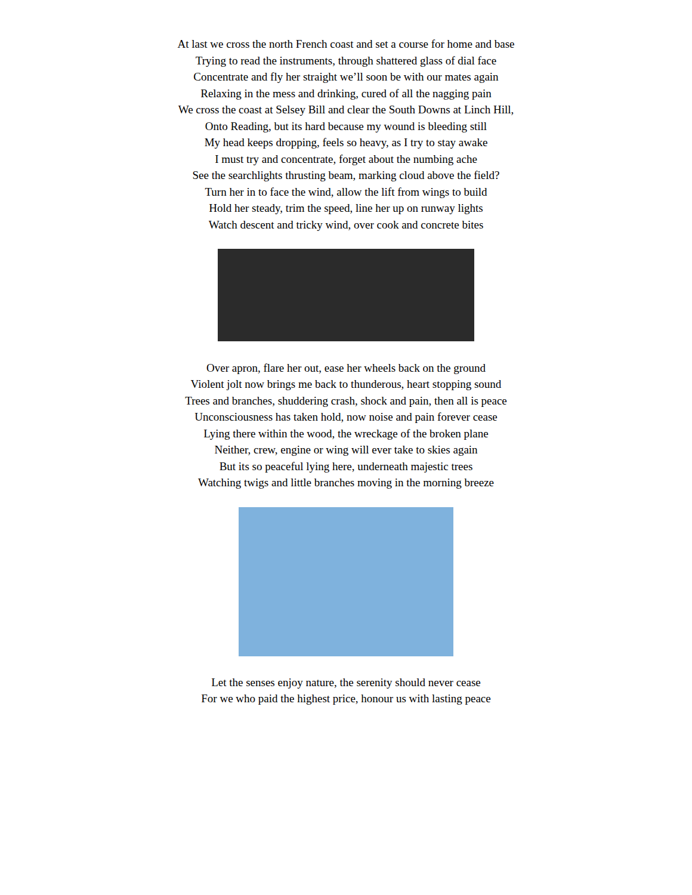At last we cross the north French coast and set a course for home and base
Trying to read the instruments, through shattered glass of dial face
Concentrate and fly her straight we’ll soon be with our mates again
Relaxing in the mess and drinking, cured of all the nagging pain
We cross the coast at Selsey Bill and clear the South Downs at Linch Hill,
Onto Reading, but its hard because my wound is bleeding still
My head keeps dropping, feels so heavy, as I try to stay awake
I must try and concentrate, forget about the numbing ache
See the searchlights thrusting beam, marking cloud above the field?
Turn her in to face the wind, allow the lift from wings to build
Hold her steady, trim the speed, line her up on runway lights
Watch descent and tricky wind, over cook and concrete bites
Over apron, flare her out, ease her wheels back on the ground
Violent jolt now brings me back to thunderous, heart stopping sound
Trees and branches, shuddering crash, shock and pain, then all is peace
Unconsciousness has taken hold, now noise and pain forever cease
Lying there within the wood, the wreckage of the broken plane
Neither, crew, engine or wing will ever take to skies again
But its so peaceful lying here, underneath majestic trees
Watching twigs and little branches moving in the morning breeze
Let the senses enjoy nature, the serenity should never cease
For we who paid the highest price, honour us with lasting peace